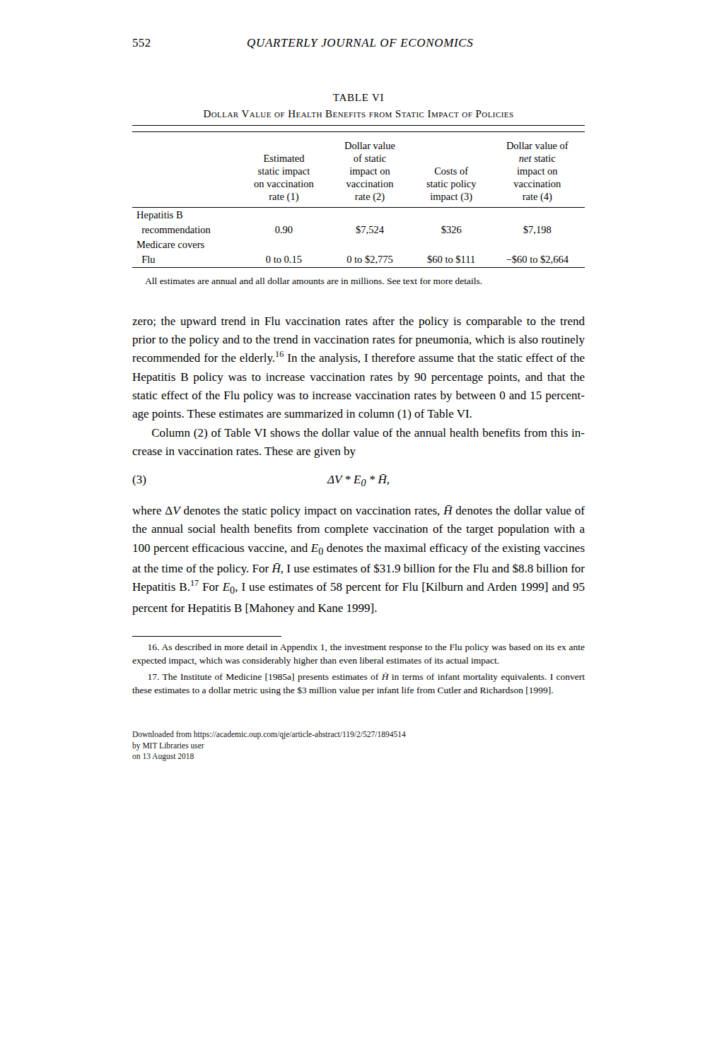552 QUARTERLY JOURNAL OF ECONOMICS
TABLE VI Dollar Value of Health Benefits from Static Impact of Policies
| | Estimated static impact on vaccination rate (1) | Dollar value of static impact on vaccination rate (2) | Costs of static policy impact (3) | Dollar value of net static impact on vaccination rate (4) |
| --- | --- | --- | --- | --- |
| Hepatitis B | | | | |
| recommendation | 0.90 | $7,524 | $326 | $7,198 |
| Medicare covers | | | | |
| Flu | 0 to 0.15 | 0 to $2,775 | $60 to $111 | −$60 to $2,664 |
All estimates are annual and all dollar amounts are in millions. See text for more details.
zero; the upward trend in Flu vaccination rates after the policy is comparable to the trend prior to the policy and to the trend in vaccination rates for pneumonia, which is also routinely recommended for the elderly.16 In the analysis, I therefore assume that the static effect of the Hepatitis B policy was to increase vaccination rates by 90 percentage points, and that the static effect of the Flu policy was to increase vaccination rates by between 0 and 15 percentage points. These estimates are summarized in column (1) of Table VI.
Column (2) of Table VI shows the dollar value of the annual health benefits from this increase in vaccination rates. These are given by
(3) ΔV * E0 * H̄,
where ΔV denotes the static policy impact on vaccination rates, H̄ denotes the dollar value of the annual social health benefits from complete vaccination of the target population with a 100 percent efficacious vaccine, and E0 denotes the maximal efficacy of the existing vaccines at the time of the policy. For H̄, I use estimates of $31.9 billion for the Flu and $8.8 billion for Hepatitis B.17 For E0, I use estimates of 58 percent for Flu [Kilburn and Arden 1999] and 95 percent for Hepatitis B [Mahoney and Kane 1999].
16. As described in more detail in Appendix 1, the investment response to the Flu policy was based on its ex ante expected impact, which was considerably higher than even liberal estimates of its actual impact.
17. The Institute of Medicine [1985a] presents estimates of H̄ in terms of infant mortality equivalents. I convert these estimates to a dollar metric using the $3 million value per infant life from Cutler and Richardson [1999].
Downloaded from https://academic.oup.com/qje/article-abstract/119/2/527/1894514
by MIT Libraries user
on 13 August 2018